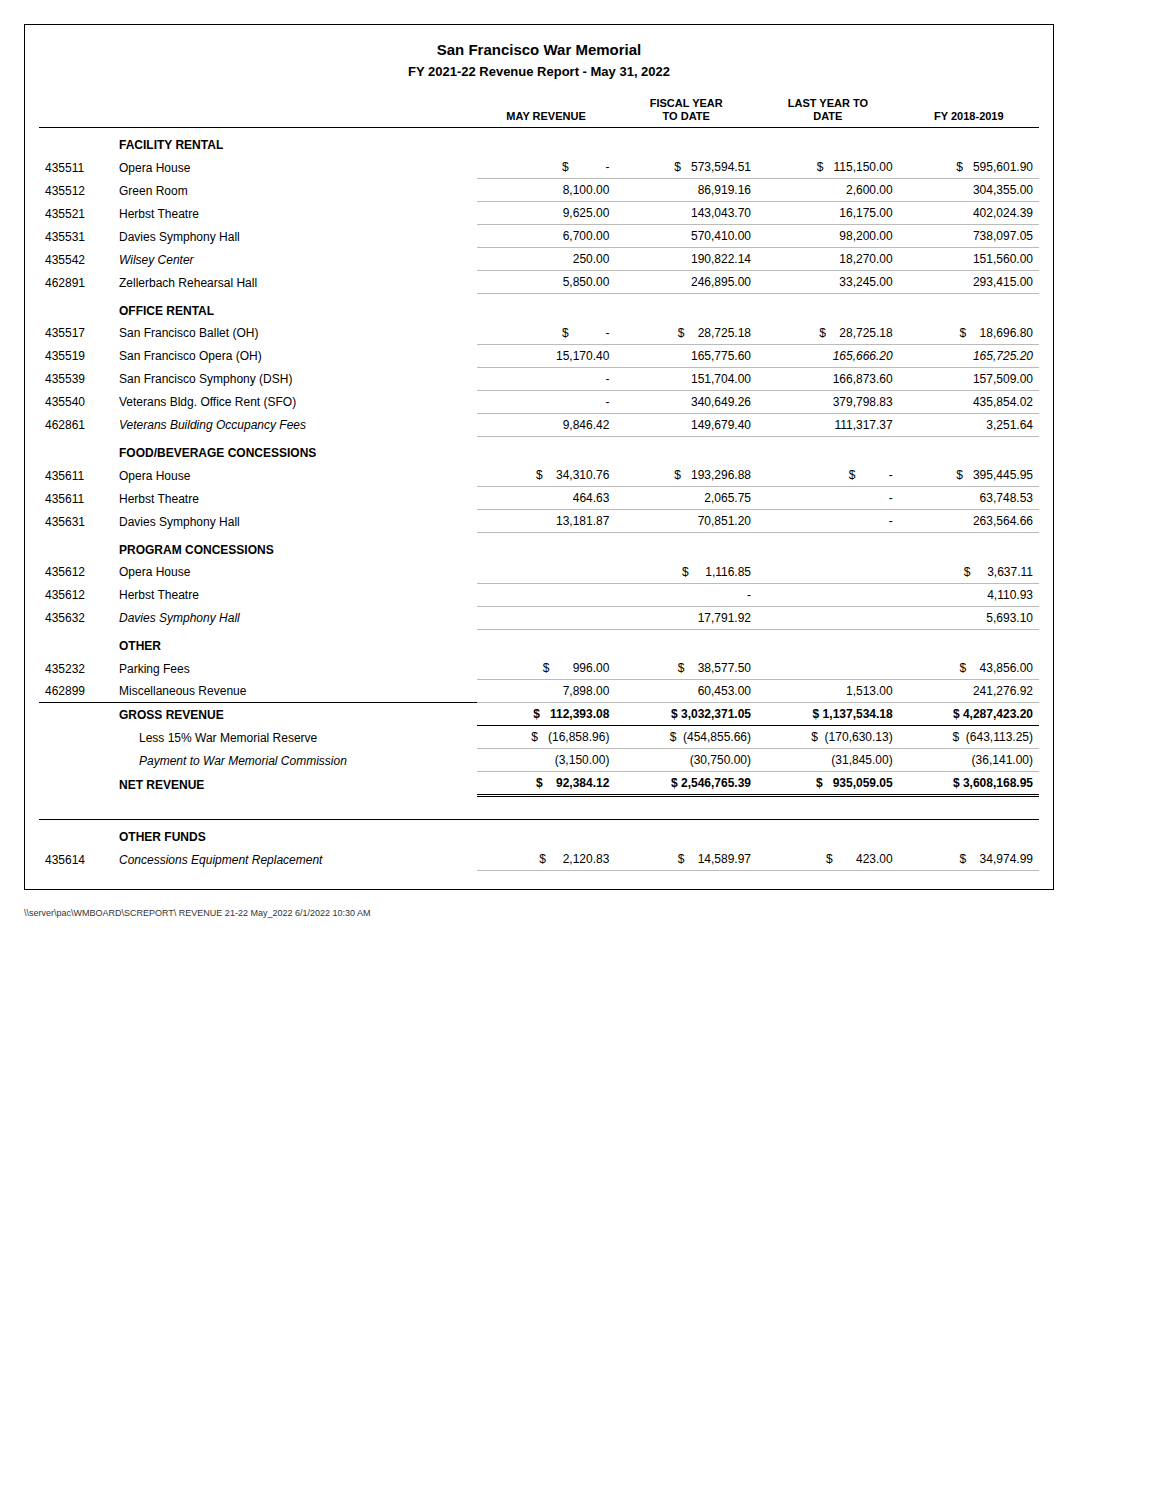San Francisco War Memorial
FY 2021-22 Revenue Report - May 31, 2022
| | | MAY REVENUE | FISCAL YEAR TO DATE | LAST YEAR TO DATE | FY 2018-2019 |
| --- | --- | --- | --- | --- | --- |
| | FACILITY RENTAL | | | | |
| 435511 | Opera House | $ - | $ 573,594.51 | $ 115,150.00 | $ 595,601.90 |
| 435512 | Green Room | 8,100.00 | 86,919.16 | 2,600.00 | 304,355.00 |
| 435521 | Herbst Theatre | 9,625.00 | 143,043.70 | 16,175.00 | 402,024.39 |
| 435531 | Davies Symphony Hall | 6,700.00 | 570,410.00 | 98,200.00 | 738,097.05 |
| 435542 | Wilsey Center | 250.00 | 190,822.14 | 18,270.00 | 151,560.00 |
| 462891 | Zellerbach Rehearsal Hall | 5,850.00 | 246,895.00 | 33,245.00 | 293,415.00 |
| | OFFICE RENTAL | | | | |
| 435517 | San Francisco Ballet (OH) | $ - | $ 28,725.18 | $ 28,725.18 | $ 18,696.80 |
| 435519 | San Francisco Opera (OH) | 15,170.40 | 165,775.60 | 165,666.20 | 165,725.20 |
| 435539 | San Francisco Symphony (DSH) | - | 151,704.00 | 166,873.60 | 157,509.00 |
| 435540 | Veterans Bldg. Office Rent (SFO) | - | 340,649.26 | 379,798.83 | 435,854.02 |
| 462861 | Veterans Building Occupancy Fees | 9,846.42 | 149,679.40 | 111,317.37 | 3,251.64 |
| | FOOD/BEVERAGE CONCESSIONS | | | | |
| 435611 | Opera House | $ 34,310.76 | $ 193,296.88 | $ - | $ 395,445.95 |
| 435611 | Herbst Theatre | 464.63 | 2,065.75 | - | 63,748.53 |
| 435631 | Davies Symphony Hall | 13,181.87 | 70,851.20 | - | 263,564.66 |
| | PROGRAM CONCESSIONS | | | | |
| 435612 | Opera House | | $ 1,116.85 | | $ 3,637.11 |
| 435612 | Herbst Theatre | | - | | 4,110.93 |
| 435632 | Davies Symphony Hall | | 17,791.92 | | 5,693.10 |
| | OTHER | | | | |
| 435232 | Parking Fees | $ 996.00 | $ 38,577.50 | | $ 43,856.00 |
| 462899 | Miscellaneous Revenue | 7,898.00 | 60,453.00 | 1,513.00 | 241,276.92 |
| | GROSS REVENUE | $ 112,393.08 | $ 3,032,371.05 | $ 1,137,534.18 | $ 4,287,423.20 |
| | Less 15% War Memorial Reserve | $ (16,858.96) | $ (454,855.66) | $ (170,630.13) | $ (643,113.25) |
| | Payment to War Memorial Commission | (3,150.00) | (30,750.00) | (31,845.00) | (36,141.00) |
| | NET REVENUE | $ 92,384.12 | $ 2,546,765.39 | $ 935,059.05 | $ 3,608,168.95 |
| | OTHER FUNDS | | | | |
| 435614 | Concessions Equipment Replacement | $ 2,120.83 | $ 14,589.97 | $ 423.00 | $ 34,974.99 |
\\server\pac\WMBOARD\SCREPORT\ REVENUE 21-22 May_2022 6/1/2022 10:30 AM